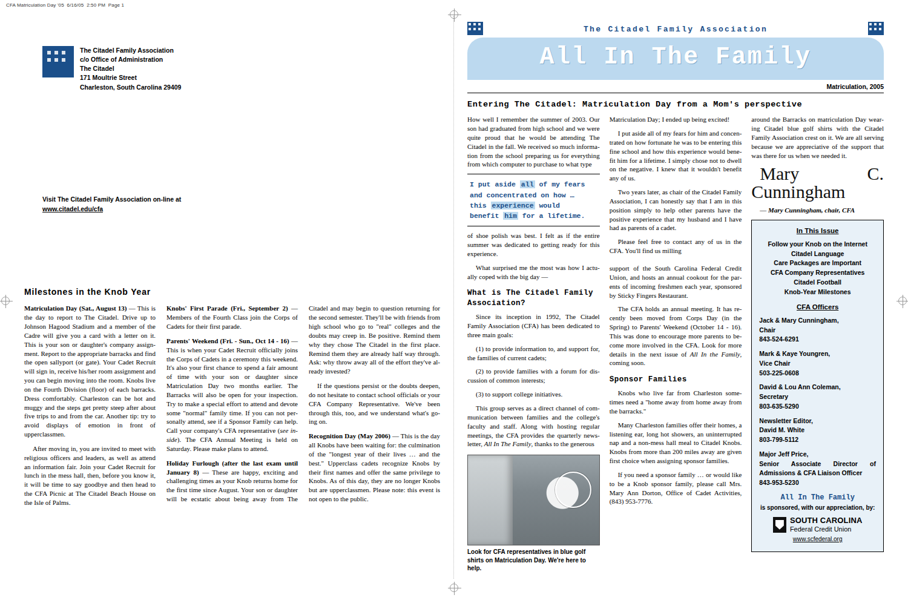CFA Matriculation Day '05 6/16/05 2:50 PM Page 1
The Citadel Family Association
c/o Office of Administration
The Citadel
171 Moultrie Street
Charleston, South Carolina 29409
Visit The Citadel Family Association on-line at
www.citadel.edu/cfa
Milestones in the Knob Year
Matriculation Day (Sat., August 13) — This is the day to report to The Citadel. Drive up to Johnson Hagood Stadium and a member of the Cadre will give you a card with a letter on it. This is your son or daughter's company assignment. Report to the appropriate barracks and find the open sallyport (or gate). Your Cadet Recruit will sign in, receive his/her room assignment and you can begin moving into the room. Knobs live on the Fourth Division (floor) of each barracks. Dress comfortably. Charleston can be hot and muggy and the steps get pretty steep after about five trips to and from the car. Another tip: try to avoid displays of emotion in front of upperclassmen.
After moving in, you are invited to meet with religious officers and leaders, as well as attend an information fair. Join your Cadet Recruit for lunch in the mess hall, then, before you know it, it will be time to say goodbye and then head to the CFA Picnic at The Citadel Beach House on the Isle of Palms.
Knobs' First Parade (Fri., September 2) — Members of the Fourth Class join the Corps of Cadets for their first parade.
Parents' Weekend (Fri. - Sun., Oct 14 - 16) — This is when your Cadet Recruit officially joins the Corps of Cadets in a ceremony this weekend. It's also your first chance to spend a fair amount of time with your son or daughter since Matriculation Day two months earlier. The Barracks will also be open for your inspection. Try to make a special effort to attend and devote some "normal" family time. If you can not personally attend, see if a Sponsor Family can help. Call your company's CFA representative (see inside). The CFA Annual Meeting is held on Saturday. Please make plans to attend.
Holiday Furlough (after the last exam until January 8) — These are happy, exciting and challenging times as your Knob returns home for the first time since August. Your son or daughter will be ecstatic about being away from The Citadel and may begin to question returning for the second semester. They'll be with friends from high school who go to "real" colleges and the doubts may creep in. Be positive. Remind them why they chose The Citadel in the first place. Remind them they are already half way through. Ask: why throw away all of the effort they've already invested?
If the questions persist or the doubts deepen, do not hesitate to contact school officials or your CFA Company Representative. We've been through this, too, and we understand what's going on.
Recognition Day (May 2006) — This is the day all Knobs have been waiting for: the culmination of the "longest year of their lives … and the best." Upperclass cadets recognize Knobs by their first names and offer the same privilege to Knobs. As of this day, they are no longer Knobs but are upperclassmen. Please note: this event is not open to the public.
The Citadel Family Association
All In The Family
Matriculation, 2005
Entering The Citadel: Matriculation Day from a Mom's perspective
How well I remember the summer of 2003. Our son had graduated from high school and we were quite proud that he would be attending The Citadel in the fall. We received so much information from the school preparing us for everything from which computer to purchase to what type
I put aside all of my fears
and concentrated on how …
this experience would
benefit him for a lifetime.
of shoe polish was best. I felt as if the entire summer was dedicated to getting ready for this experience.
What surprised me the most was how I actually coped with the big day —
What is The Citadel Family Association?
Since its inception in 1992, The Citadel Family Association (CFA) has been dedicated to three main goals:
(1) to provide information to, and support for, the families of current cadets;
(2) to provide families with a forum for discussion of common interests;
(3) to support college initiatives.
This group serves as a direct channel of communication between families and the college's faculty and staff. Along with hosting regular meetings, the CFA provides the quarterly newsletter, All In The Family, thanks to the generous
Look for CFA representatives in blue golf shirts on Matriculation Day. We're here to help.
Matriculation Day; I ended up being excited!
I put aside all of my fears for him and concentrated on how fortunate he was to be entering this fine school and how this experience would benefit him for a lifetime. I simply chose not to dwell on the negative. I knew that it wouldn't benefit any of us.
Two years later, as chair of the Citadel Family Association, I can honestly say that I am in this position simply to help other parents have the positive experience that my husband and I have had as parents of a cadet.
Please feel free to contact any of us in the CFA. You'll find us milling
support of the South Carolina Federal Credit Union, and hosts an annual cookout for the parents of incoming freshmen each year, sponsored by Sticky Fingers Restaurant.
The CFA holds an annual meeting. It has recently been moved from Corps Day (in the Spring) to Parents' Weekend (October 14 - 16). This was done to encourage more parents to become more involved in the CFA. Look for more details in the next issue of All In the Family, coming soon.
Sponsor Families
Knobs who live far from Charleston sometimes need a "home away from home away from the barracks."
Many Charleston families offer their homes, a listening ear, long hot showers, an uninterrupted nap and a non-mess hall meal to Citadel Knobs. Knobs from more than 200 miles away are given first choice when assigning sponsor families.
If you need a sponsor family … or would like to be a Knob sponsor family, please call Mrs. Mary Ann Dorton, Office of Cadet Activities, (843) 953-7776.
around the Barracks on matriculation Day wearing Citadel blue golf shirts with the Citadel Family Association crest on it. We are all serving because we are appreciative of the support that was there for us when we needed it.
Mary C. Cunningham
— Mary Cunningham, chair, CFA
In This Issue
Follow your Knob on the Internet
Citadel Language
Care Packages are Important
CFA Company Representatives
Citadel Football
Knob-Year Milestones
CFA Officers
Jack & Mary Cunningham,
Chair
843-524-6291
Mark & Kaye Youngren,
Vice Chair
503-225-0608
David & Lou Ann Coleman,
Secretary
803-635-5290
Newsletter Editor,
David M. White
803-799-5112
Major Jeff Price,
Senior Associate Director of Admissions & CFA Liaison Officer
843-953-5230
All In The Family
is sponsored, with our appreciation, by:
SOUTH CAROLINA
Federal Credit Union
www.scfederal.org